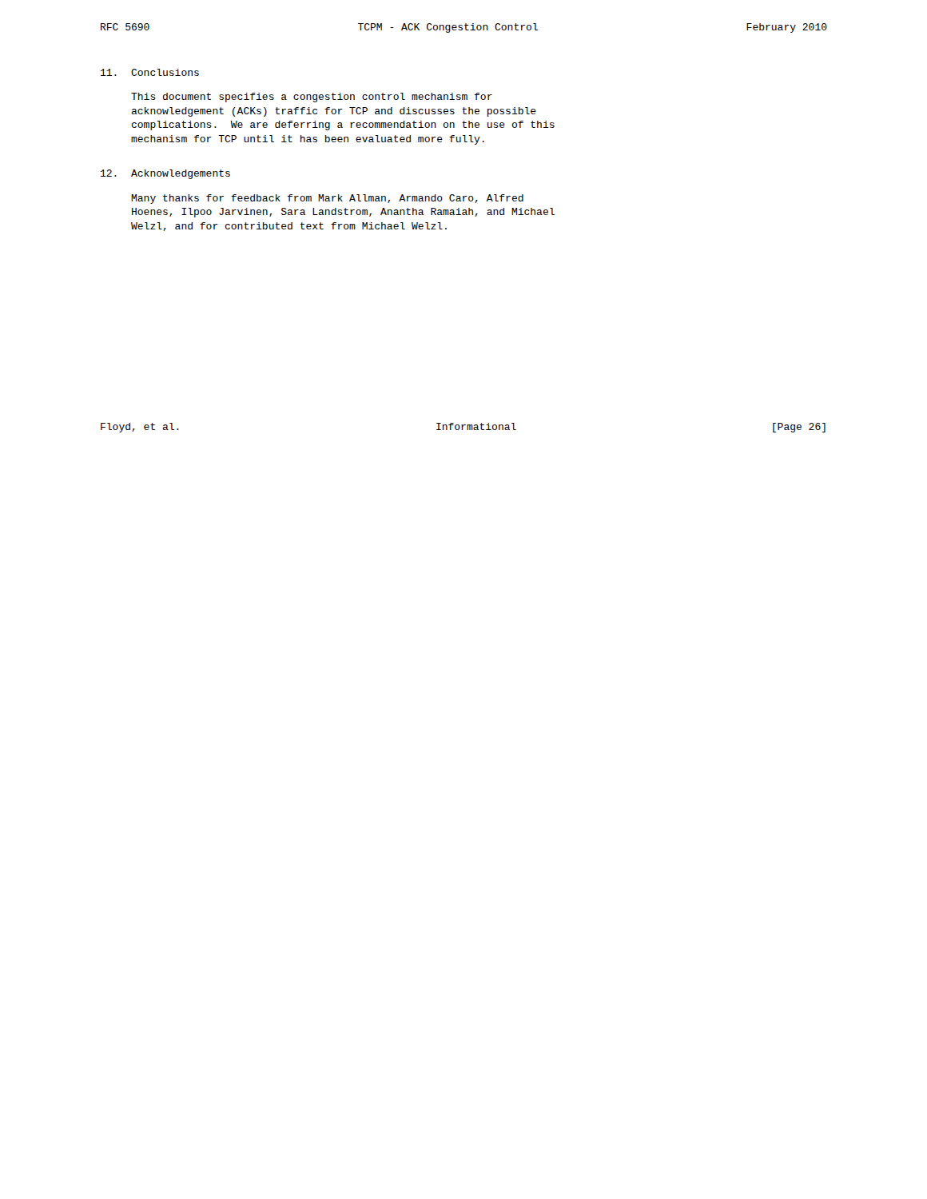RFC 5690 TCPM - ACK Congestion Control February 2010
11. Conclusions
This document specifies a congestion control mechanism for
acknowledgement (ACKs) traffic for TCP and discusses the possible
complications.  We are deferring a recommendation on the use of this
mechanism for TCP until it has been evaluated more fully.
12. Acknowledgements
Many thanks for feedback from Mark Allman, Armando Caro, Alfred
Hoenes, Ilpoo Jarvinen, Sara Landstrom, Anantha Ramaiah, and Michael
Welzl, and for contributed text from Michael Welzl.
Floyd, et al. Informational [Page 26]